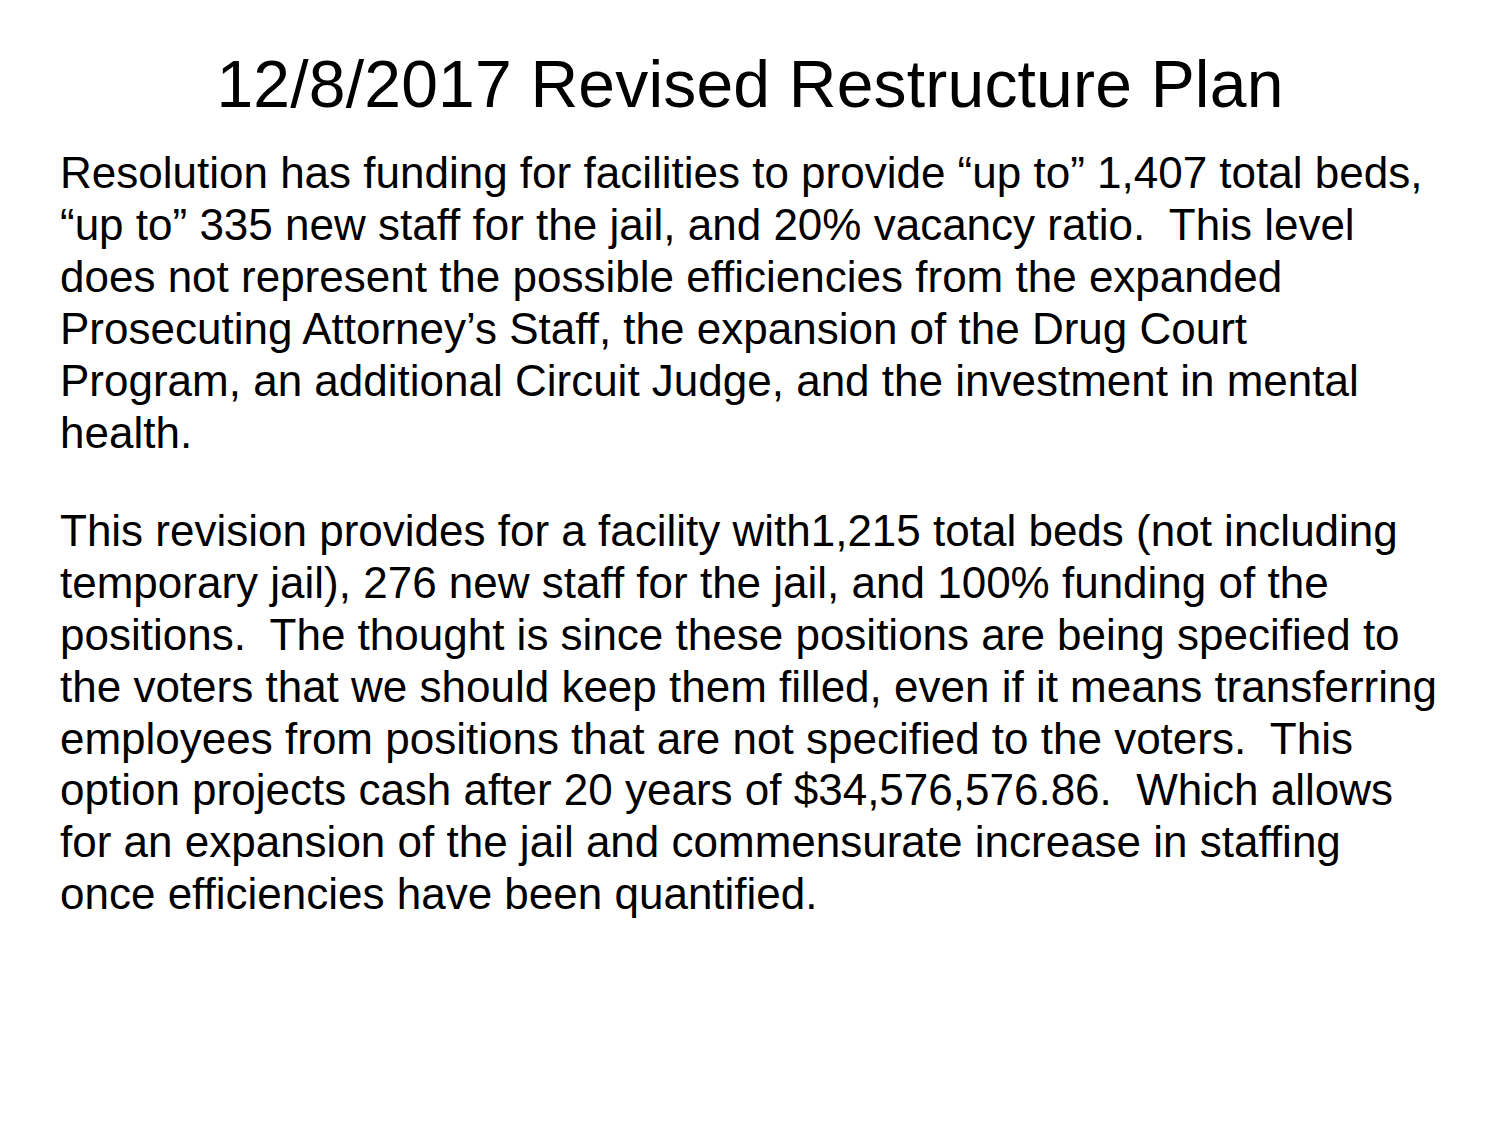12/8/2017 Revised Restructure Plan
Resolution has funding for facilities to provide “up to” 1,407 total beds, “up to” 335 new staff for the jail, and 20% vacancy ratio. This level does not represent the possible efficiencies from the expanded Prosecuting Attorney’s Staff, the expansion of the Drug Court Program, an additional Circuit Judge, and the investment in mental health.
This revision provides for a facility with1,215 total beds (not including temporary jail), 276 new staff for the jail, and 100% funding of the positions. The thought is since these positions are being specified to the voters that we should keep them filled, even if it means transferring employees from positions that are not specified to the voters. This option projects cash after 20 years of $34,576,576.86. Which allows for an expansion of the jail and commensurate increase in staffing once efficiencies have been quantified.